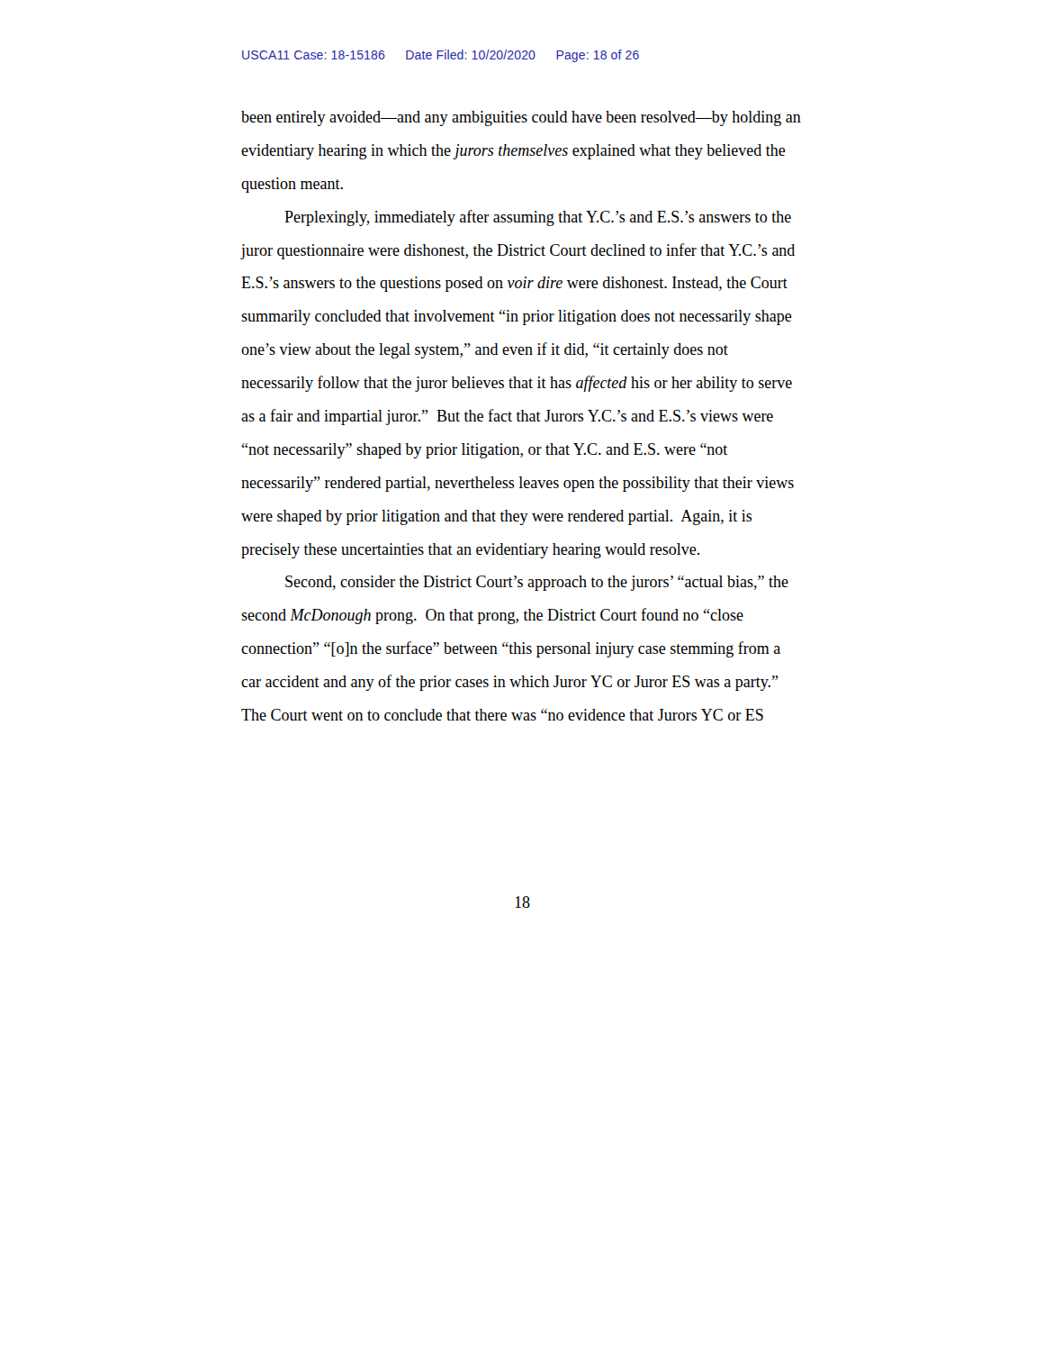USCA11 Case: 18-15186 Date Filed: 10/20/2020 Page: 18 of 26
been entirely avoided—and any ambiguities could have been resolved—by holding an evidentiary hearing in which the jurors themselves explained what they believed the question meant.
Perplexingly, immediately after assuming that Y.C.’s and E.S.’s answers to the juror questionnaire were dishonest, the District Court declined to infer that Y.C.’s and E.S.’s answers to the questions posed on voir dire were dishonest. Instead, the Court summarily concluded that involvement “in prior litigation does not necessarily shape one’s view about the legal system,” and even if it did, “it certainly does not necessarily follow that the juror believes that it has affected his or her ability to serve as a fair and impartial juror.” But the fact that Jurors Y.C.’s and E.S.’s views were “not necessarily” shaped by prior litigation, or that Y.C. and E.S. were “not necessarily” rendered partial, nevertheless leaves open the possibility that their views were shaped by prior litigation and that they were rendered partial. Again, it is precisely these uncertainties that an evidentiary hearing would resolve.
Second, consider the District Court’s approach to the jurors’ “actual bias,” the second McDonough prong. On that prong, the District Court found no “close connection” “[o]n the surface” between “this personal injury case stemming from a car accident and any of the prior cases in which Juror YC or Juror ES was a party.” The Court went on to conclude that there was “no evidence that Jurors YC or ES
18